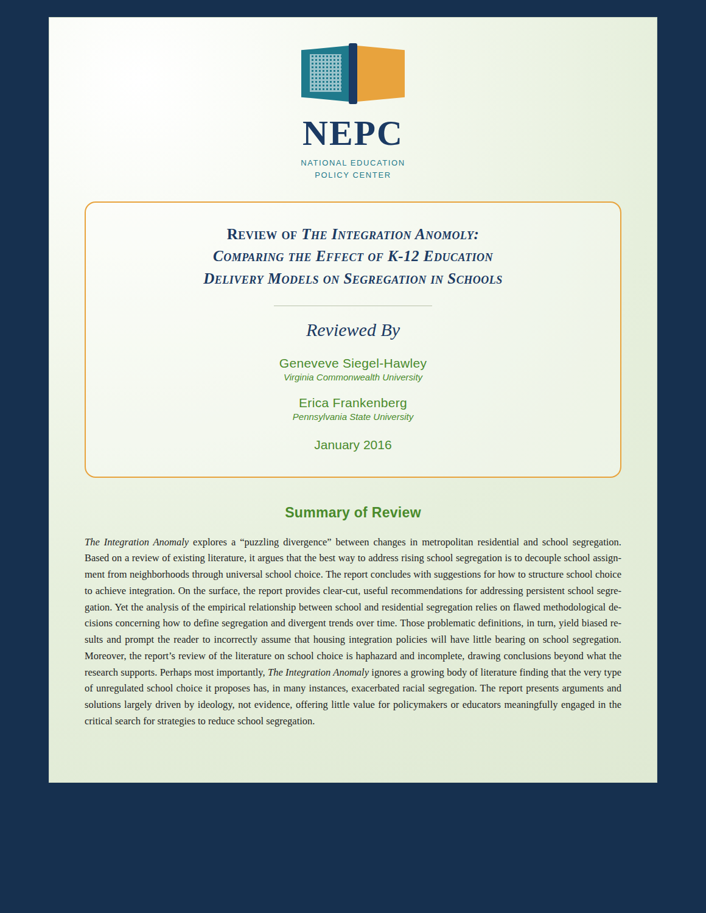NEPC
National Education
Policy Center
Review of The Integration Anomoly:
Comparing the Effect of K-12 Education
Delivery Models on Segregation in Schools
Reviewed By
Geneveve Siegel-Hawley
Virginia Commonwealth University
Erica Frankenberg
Pennsylvania State University
January 2016
Summary of Review
The Integration Anomaly explores a “puzzling divergence” between changes in metropolitan residential and school segregation. Based on a review of existing literature, it argues that the best way to address rising school segregation is to decouple school assignment from neighborhoods through universal school choice. The report concludes with suggestions for how to structure school choice to achieve integration. On the surface, the report provides clear-cut, useful recommendations for addressing persistent school segregation. Yet the analysis of the empirical relationship between school and residential segregation relies on flawed methodological decisions concerning how to define segregation and divergent trends over time. Those problematic definitions, in turn, yield biased results and prompt the reader to incorrectly assume that housing integration policies will have little bearing on school segregation. Moreover, the report’s review of the literature on school choice is haphazard and incomplete, drawing conclusions beyond what the research supports. Perhaps most importantly, The Integration Anomaly ignores a growing body of literature finding that the very type of unregulated school choice it proposes has, in many instances, exacerbated racial segregation. The report presents arguments and solutions largely driven by ideology, not evidence, offering little value for policymakers or educators meaningfully engaged in the critical search for strategies to reduce school segregation.